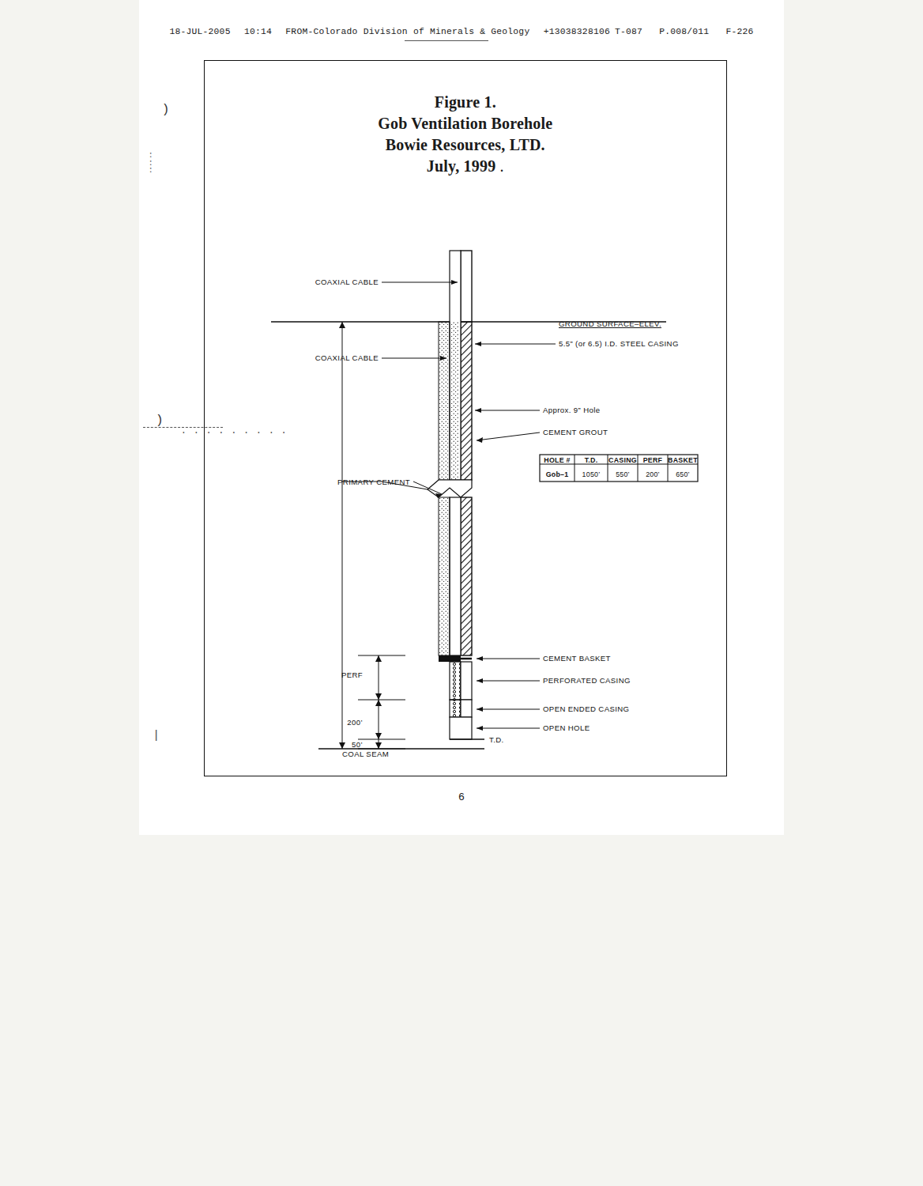18-JUL-2005 10:14 FROM-Colorado Division of Minerals & Geology +13038328106
T-087 P.008/011 F-226
)
:
:
:
)
. . . . . . . . .
|
Figure 1.
Gob Ventilation Borehole
Bowie Resources, LTD.
July, 1999 .
COAXIAL CABLE COAXIAL CABLE GROUND SURFACE–ELEV. 5.5” (or 6.5) I.D. STEEL CASING Approx. 9” Hole CEMENT GROUT PRIMARY CEMENT CEMENT BASKET PERFORATED CASING OPEN ENDED CASING OPEN HOLE T.D. COAL SEAM PERF 200’ 50’ HOLE # T.D. CASING PERF BASKET Gob–1 1050’ 550’ 200’ 650’
6